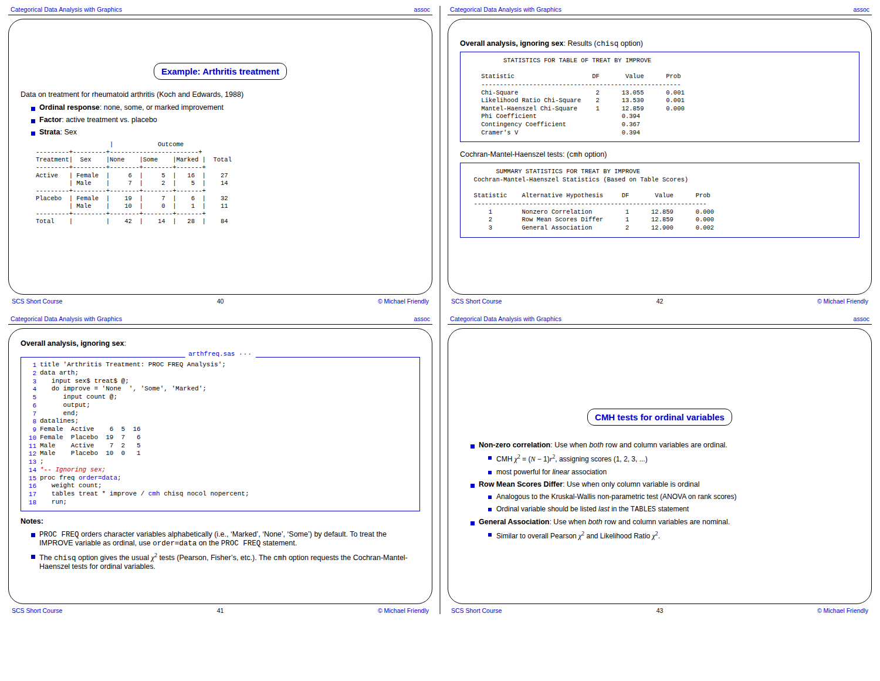Categorical Data Analysis with Graphics assoc
Example: Arthritis treatment
Data on treatment for rheumatoid arthritis (Koch and Edwards, 1988)
Ordinal response: none, some, or marked improvement
Factor: active treatment vs. placebo
Strata: Sex
                    |            Outcome
---------+---------+------------------------+
Treatment|  Sex    |None    |Some    |Marked |  Total
---------+---------+--------+--------+-------+
Active   | Female  |     6  |     5  |   16  |    27
         | Male    |     7  |     2  |    5  |    14
---------+---------+--------+--------+-------+
Placebo  | Female  |    19  |     7  |    6  |    32
         | Male    |    10  |     0  |    1  |    11
---------+---------+--------+--------+-------+
Total    |         |    42  |    14  |   28  |    84
SCS Short Course 40 © Michael Friendly
Categorical Data Analysis with Graphics assoc
Overall analysis, ignoring sex:
arthfreq.sas ···
1
2
3
4
5
6
7
8
9
10
11
12
13
14
15
16
17
18
title 'Arthritis Treatment: PROC FREQ Analysis';
data arth;
   input sex$ treat$ @;
   do improve = 'None  ', 'Some', 'Marked';
      input count @;
      output;
      end;
datalines;
Female  Active    6  5  16
Female  Placebo  19  7   6
Male    Active    7  2   5
Male    Placebo  10  0   1
;
*-- Ignoring sex;
proc freq order=data;
   weight count;
   tables treat * improve / cmh chisq nocol nopercent;
   run;
Notes:
PROC FREQ orders character variables alphabetically (i.e., ‘Marked’, ‘None’, ‘Some’) by default. To treat the IMPROVE variable as ordinal, use order=data on the PROC FREQ statement.
The chisq option gives the usual χ 2 tests (Pearson, Fisher’s, etc.). The cmh option requests the Cochran-Mantel-Haenszel tests for ordinal variables.
SCS Short Course 41 © Michael Friendly
Categorical Data Analysis with Graphics assoc
Overall analysis, ignoring sex: Results (chisq option)
          STATISTICS FOR TABLE OF TREAT BY IMPROVE

    Statistic                     DF       Value      Prob
    ------------------------------------------------------
    Chi-Square                     2      13.055      0.001
    Likelihood Ratio Chi-Square    2      13.530      0.001
    Mantel-Haenszel Chi-Square     1      12.859      0.000
    Phi Coefficient                       0.394
    Contingency Coefficient               0.367
    Cramer's V                            0.394
Cochran-Mantel-Haenszel tests: (cmh option)
        SUMMARY STATISTICS FOR TREAT BY IMPROVE
  Cochran-Mantel-Haenszel Statistics (Based on Table Scores)

  Statistic    Alternative Hypothesis     DF       Value      Prob
  ---------------------------------------------------------------
      1        Nonzero Correlation         1      12.859      0.000
      2        Row Mean Scores Differ      1      12.859      0.000
      3        General Association         2      12.900      0.002
SCS Short Course 42 © Michael Friendly
Categorical Data Analysis with Graphics assoc
CMH tests for ordinal variables
Non-zero correlation: Use when both row and column variables are ordinal.
CMH χ 2 = (N − 1)r 2, assigning scores (1, 2, 3, ...)
most powerful for linear association
Row Mean Scores Differ: Use when only column variable is ordinal
Analogous to the Kruskal-Wallis non-parametric test (ANOVA on rank scores)
Ordinal variable should be listed last in the TABLES statement
General Association: Use when both row and column variables are nominal.
Similar to overall Pearson χ 2 and Likelihood Ratio χ 2.
SCS Short Course 43 © Michael Friendly